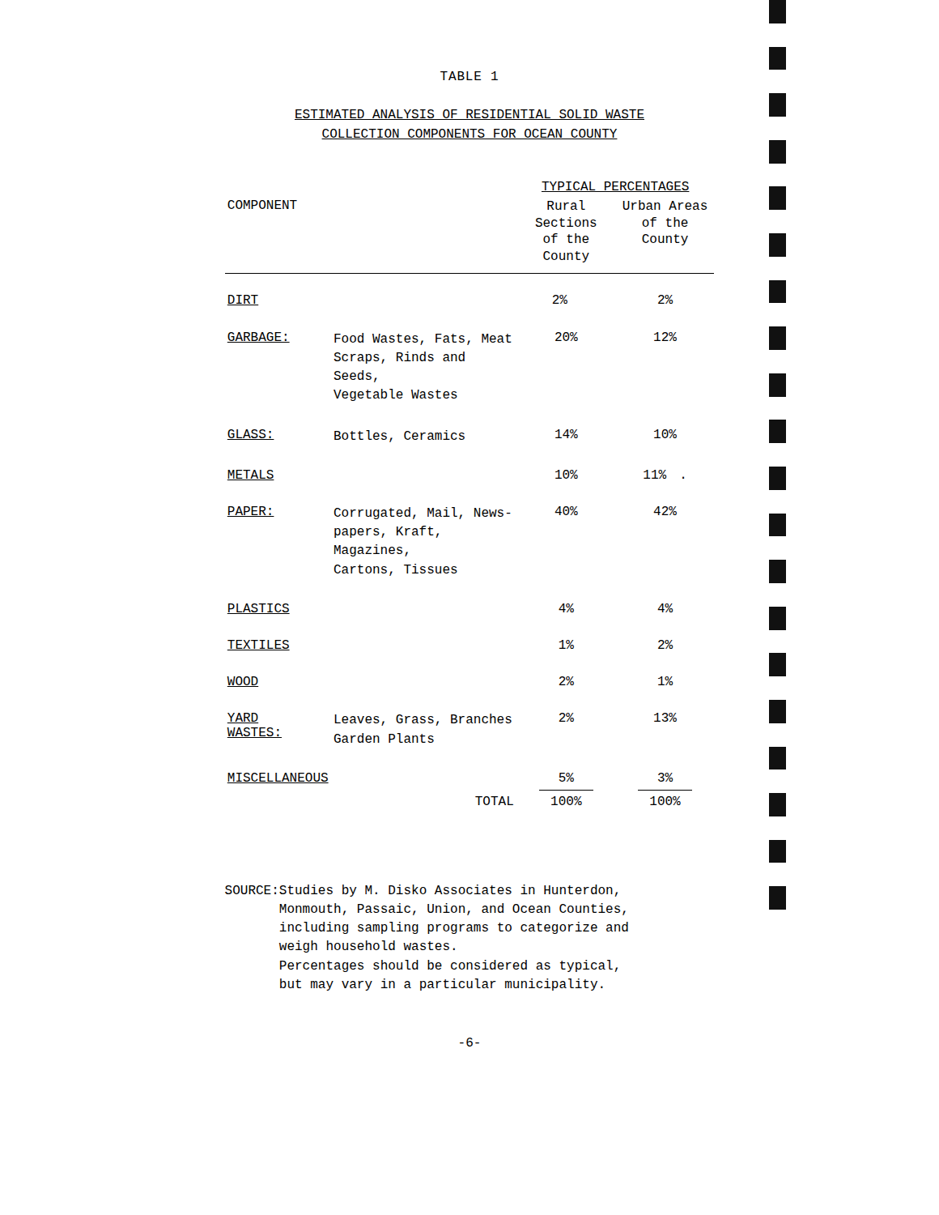TABLE 1
ESTIMATED ANALYSIS OF RESIDENTIAL SOLID WASTE COLLECTION COMPONENTS FOR OCEAN COUNTY
| | | TYPICAL PERCENTAGES |
| --- | --- | --- |
| COMPONENT | Rural Sections of the County | Urban Areas of the County |
| DIRT | | 2% | 2% |
| GARBAGE: | Food Wastes, Fats, Meat Scraps, Rinds and Seeds, Vegetable Wastes | 20% | 12% |
| GLASS: | Bottles, Ceramics | 14% | 10% |
| METALS | | 10% | 11% . |
| PAPER: | Corrugated, Mail, News- papers, Kraft, Magazines, Cartons, Tissues | 40% | 42% |
| PLASTICS | | 4% | 4% |
| TEXTILES | | 1% | 2% |
| WOOD | | 2% | 1% |
| YARD WASTES: | Leaves, Grass, Branches Garden Plants | 2% | 13% |
| MISCELLANEOUS | | 5% | 3% |
| | TOTAL | 100% | 100% |
| SOURCE: | Studies by M. Disko Associates in Hunterdon, Monmouth, Passaic, Union, and Ocean Counties, including sampling programs to categorize and weigh household wastes. Percentages should be considered as typical, but may vary in a particular municipality. |
-6-